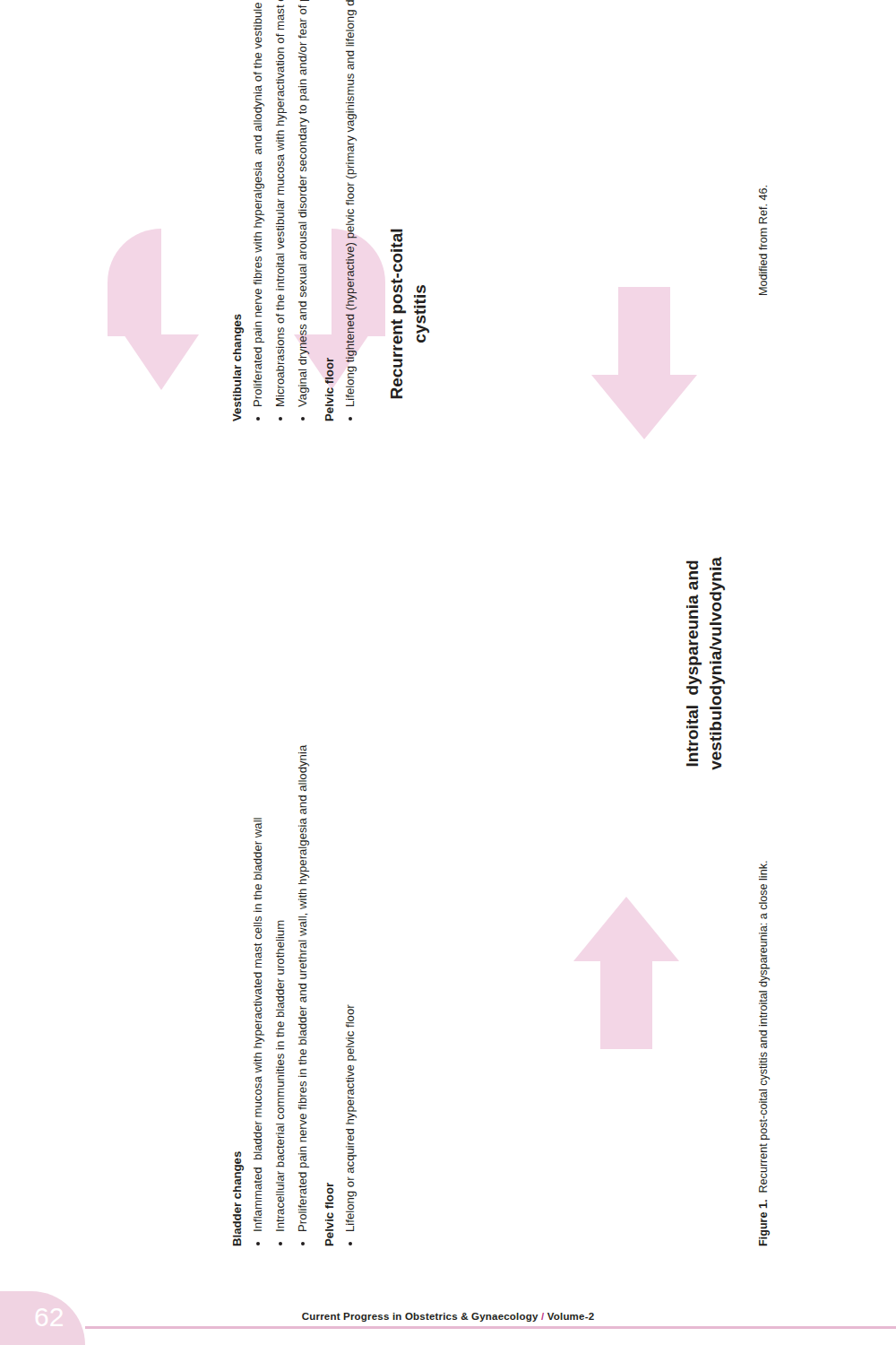Recurrent post-coital
cystitis
Introital dyspareunia and
vestibulodynia/vulvodynia
Bladder changes
Inflammated bladder mucosa with hyperactivated mast cells in the bladder wall
Intracellular bacterial communities in the bladder urothelium
Proliferated pain nerve fibres in the bladder and urethral wall, with hyperalgesia and allodynia
Pelvic floor
Lifelong or acquired hyperactive pelvic floor
Vestibular changes
Proliferated pain nerve fibres with hyperalgesia and allodynia of the vestibule
Microabrasions of the introital vestibular mucosa with hyperactivation of mast cells
Vaginal dryness and sexual arousal disorder secondary to pain and/or fear of pain
Pelvic floor
Lifelong tightened (hyperactive) pelvic floor (primary vaginismus and lifelong dyspareunia)
Figure 1. Recurrent post-coital cystitis and introital dyspareunia: a close link.
Modified from Ref. 46.
62
Current Progress in Obstetrics & Gynaecology / Volume-2